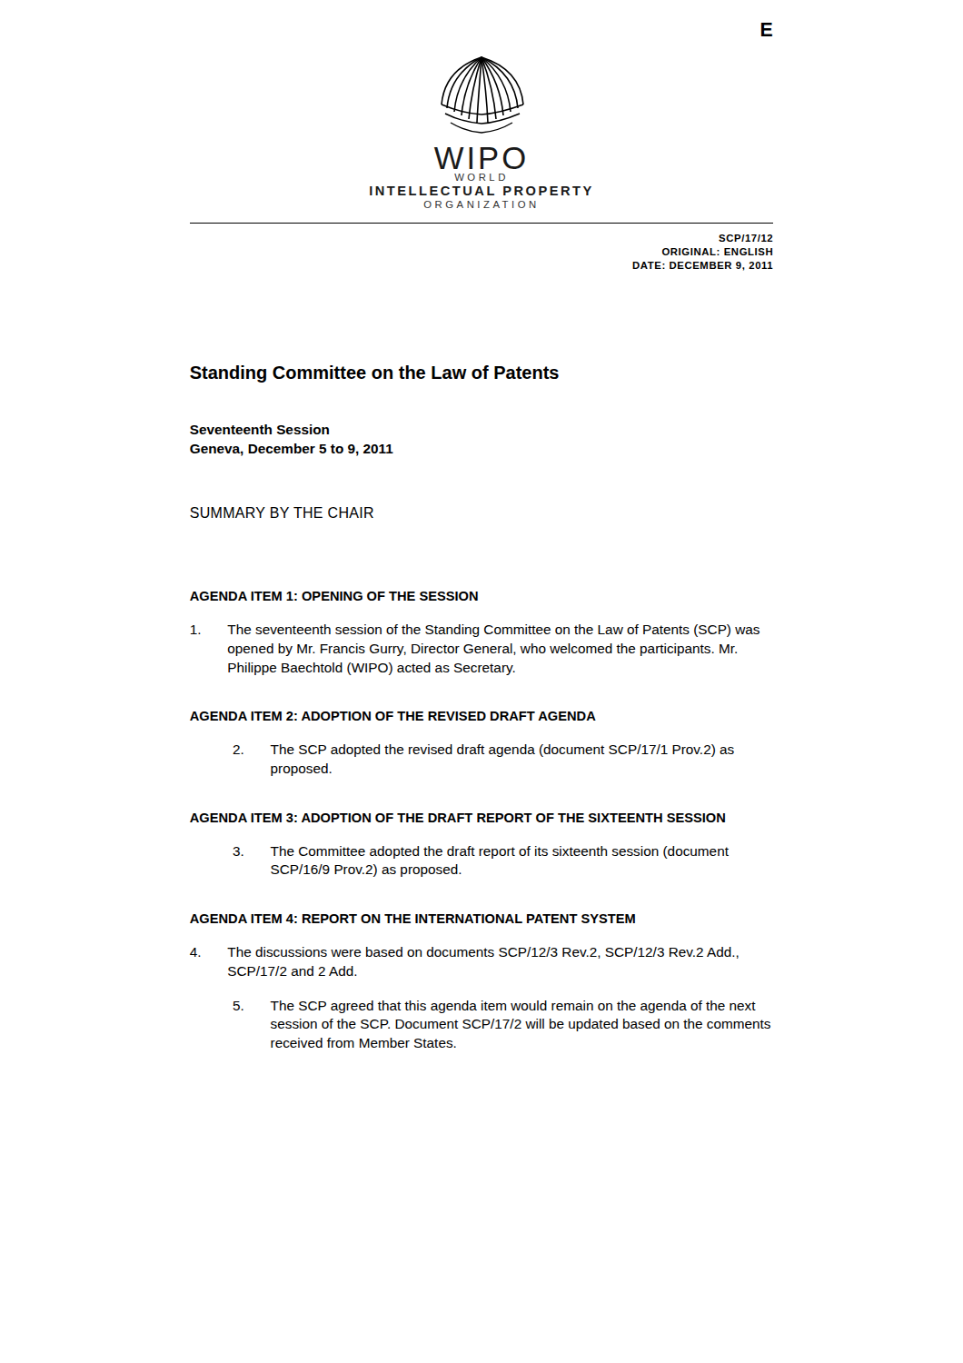E
WIPO WORLD INTELLECTUAL PROPERTY ORGANIZATION
SCP/17/12
ORIGINAL: ENGLISH
DATE: DECEMBER 9, 2011
Standing Committee on the Law of Patents
Seventeenth Session
Geneva, December 5 to 9, 2011
SUMMARY BY THE CHAIR
AGENDA ITEM 1: OPENING OF THE SESSION
1.
The seventeenth session of the Standing Committee on the Law of Patents (SCP) was opened by Mr. Francis Gurry, Director General, who welcomed the participants. Mr. Philippe Baechtold (WIPO) acted as Secretary.
AGENDA ITEM 2: ADOPTION OF THE REVISED DRAFT AGENDA
2.
The SCP adopted the revised draft agenda (document SCP/17/1 Prov.2) as proposed.
AGENDA ITEM 3: ADOPTION OF THE DRAFT REPORT OF THE SIXTEENTH SESSION
3.
The Committee adopted the draft report of its sixteenth session (document SCP/16/9 Prov.2) as proposed.
AGENDA ITEM 4: REPORT ON THE INTERNATIONAL PATENT SYSTEM
4.
The discussions were based on documents SCP/12/3 Rev.2, SCP/12/3 Rev.2 Add., SCP/17/2 and 2 Add.
5.
The SCP agreed that this agenda item would remain on the agenda of the next session of the SCP. Document SCP/17/2 will be updated based on the comments received from Member States.